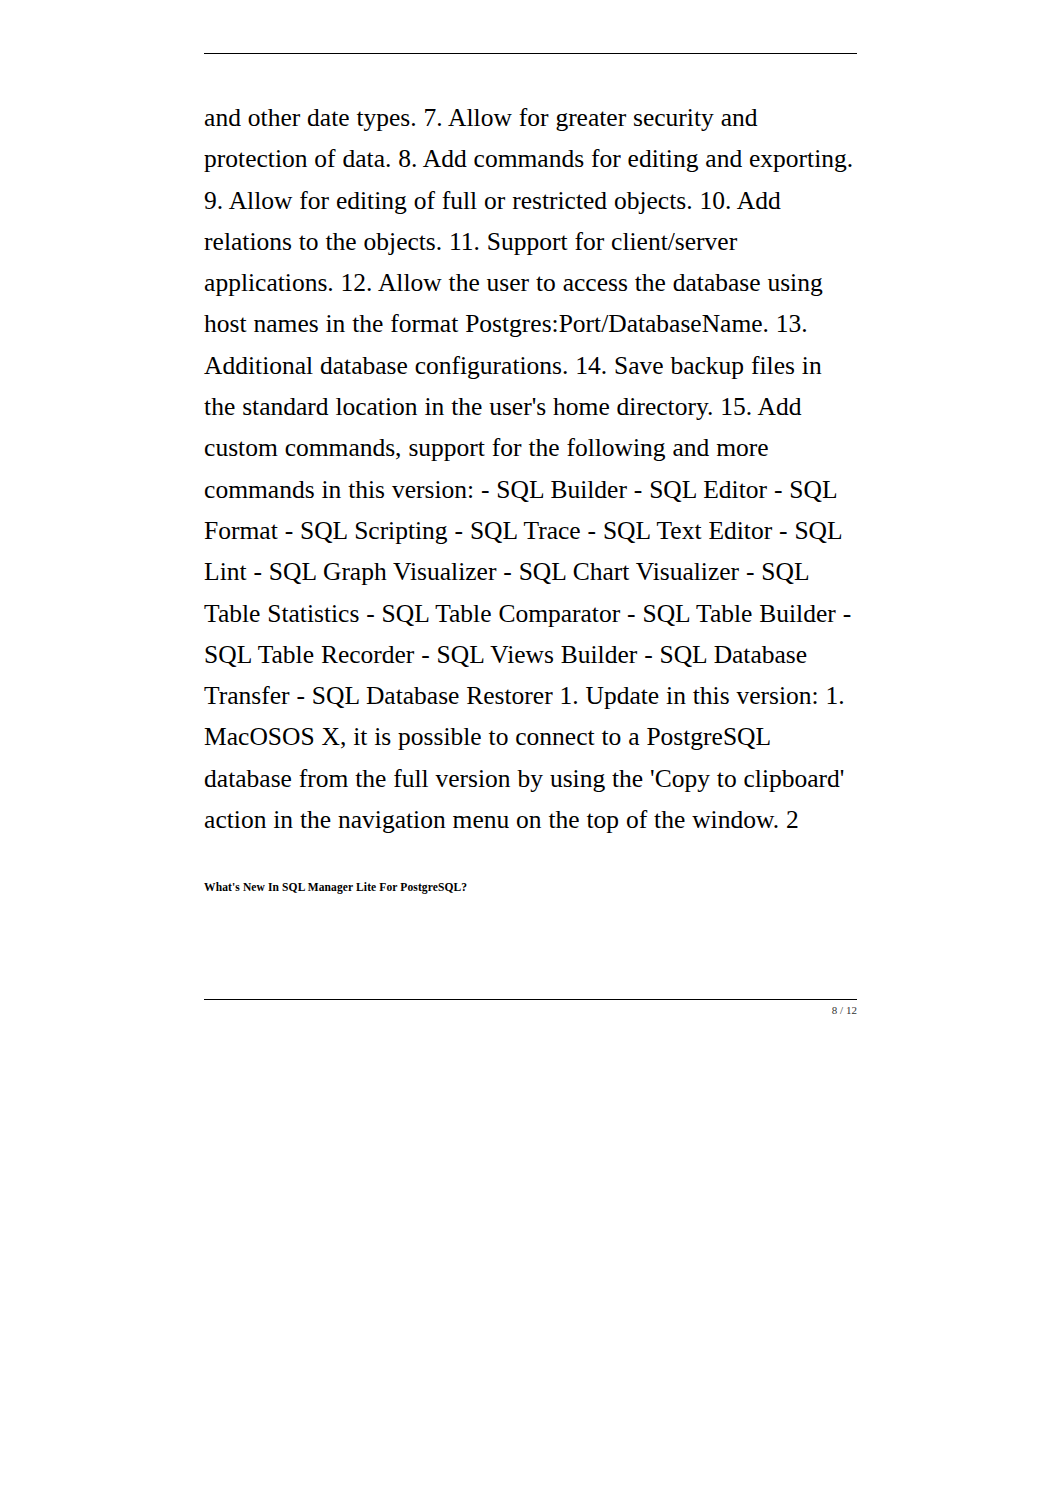and other date types. 7. Allow for greater security and protection of data. 8. Add commands for editing and exporting. 9. Allow for editing of full or restricted objects. 10. Add relations to the objects. 11. Support for client/server applications. 12. Allow the user to access the database using host names in the format Postgres:Port/DatabaseName. 13. Additional database configurations. 14. Save backup files in the standard location in the user's home directory. 15. Add custom commands, support for the following and more commands in this version: - SQL Builder - SQL Editor - SQL Format - SQL Scripting - SQL Trace - SQL Text Editor - SQL Lint - SQL Graph Visualizer - SQL Chart Visualizer - SQL Table Statistics - SQL Table Comparator - SQL Table Builder - SQL Table Recorder - SQL Views Builder - SQL Database Transfer - SQL Database Restorer 1. Update in this version: 1. MacOSOS X, it is possible to connect to a PostgreSQL database from the full version by using the 'Copy to clipboard' action in the navigation menu on the top of the window. 2
What's New In SQL Manager Lite For PostgreSQL?
8 / 12